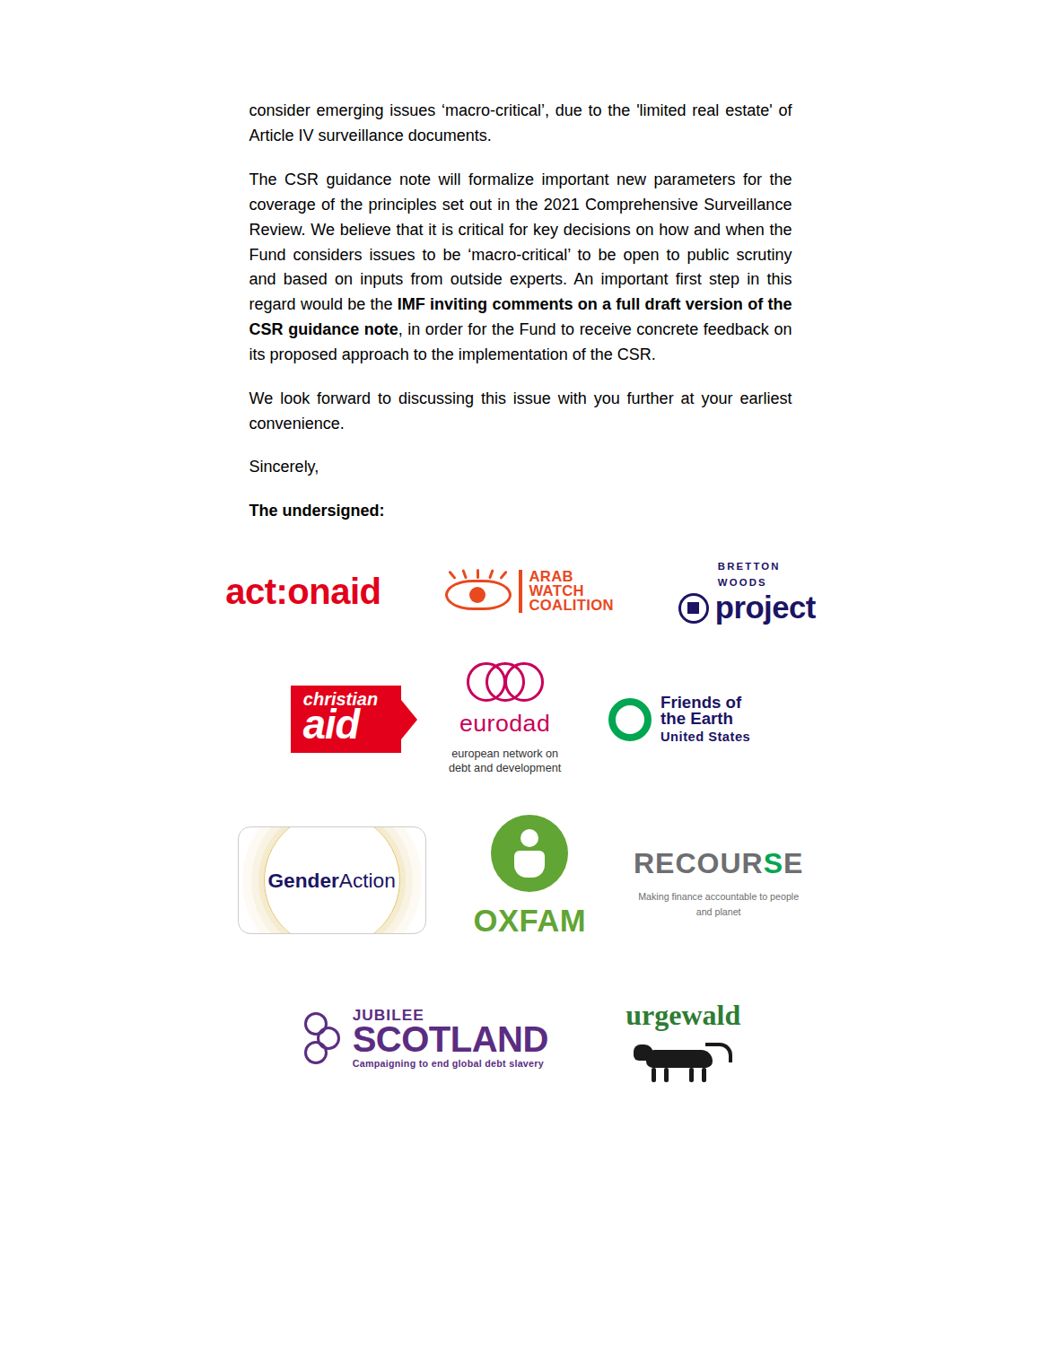consider emerging issues ‘macro-critical’, due to the 'limited real estate' of Article IV surveillance documents.
The CSR guidance note will formalize important new parameters for the coverage of the principles set out in the 2021 Comprehensive Surveillance Review. We believe that it is critical for key decisions on how and when the Fund considers issues to be ‘macro-critical’ to be open to public scrutiny and based on inputs from outside experts. An important first step in this regard would be the IMF inviting comments on a full draft version of the CSR guidance note, in order for the Fund to receive concrete feedback on its proposed approach to the implementation of the CSR.
We look forward to discussing this issue with you further at your earliest convenience.
Sincerely,
The undersigned:
act:onaid
ARAB WATCH COALITION
BRETTON WOODS
project
christian aid
eurodad
european network on
debt and development
Friends of
the Earth
United States
GenderAction
OXFAM
RECOURSE
Making finance accountable to people and planet
JUBILEE
SCOTLAND
Campaigning to end global debt slavery
urgewald